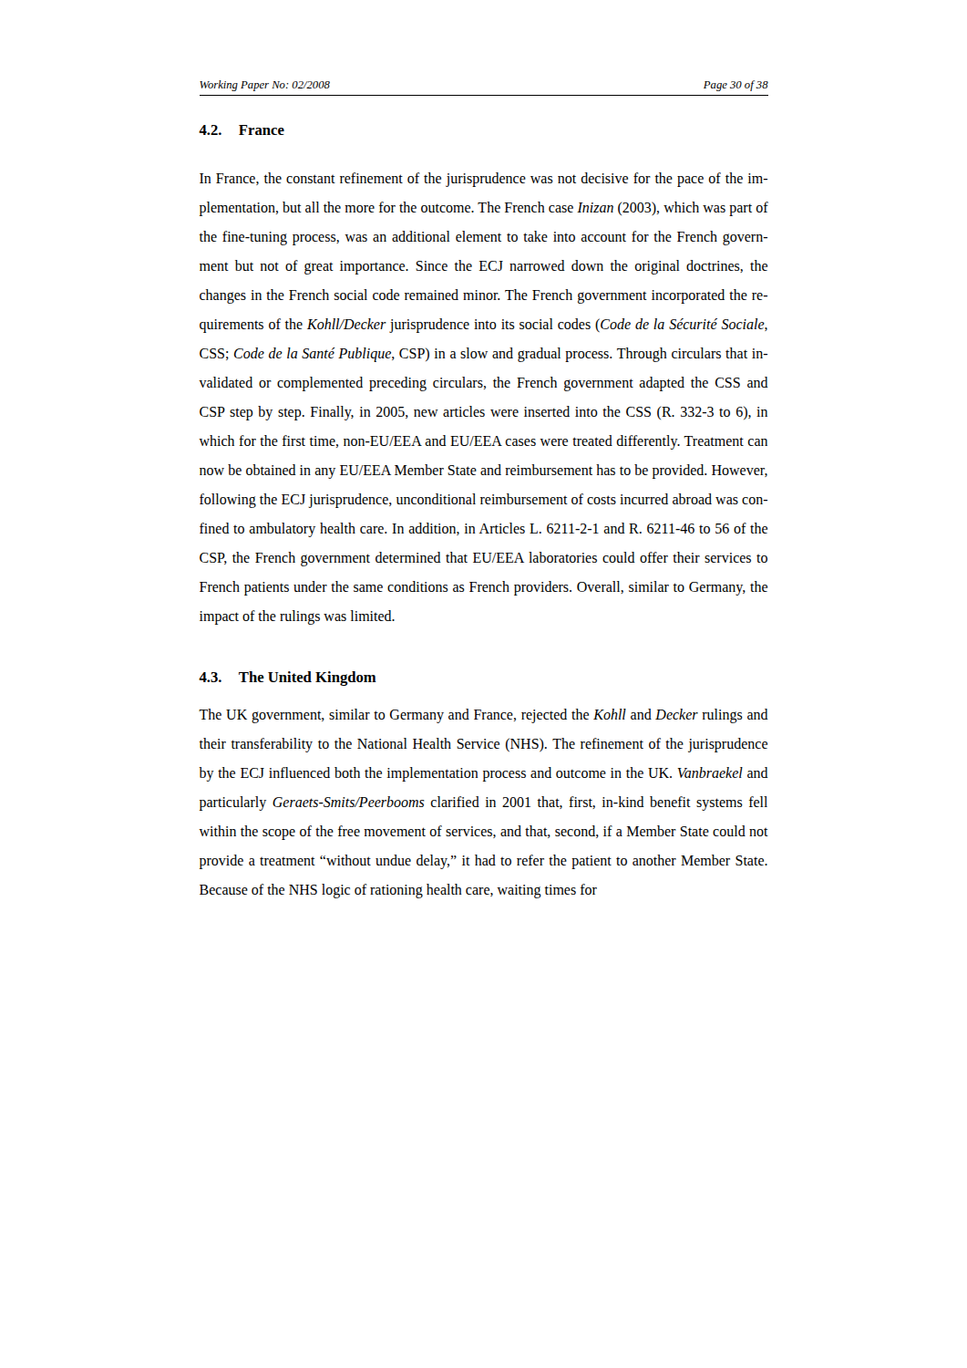Working Paper No: 02/2008 Page 30 of 38
4.2. France
In France, the constant refinement of the jurisprudence was not decisive for the pace of the implementation, but all the more for the outcome. The French case Inizan (2003), which was part of the fine-tuning process, was an additional element to take into account for the French government but not of great importance. Since the ECJ narrowed down the original doctrines, the changes in the French social code remained minor. The French government incorporated the requirements of the Kohll/Decker jurisprudence into its social codes (Code de la Sécurité Sociale, CSS; Code de la Santé Publique, CSP) in a slow and gradual process. Through circulars that invalidated or complemented preceding circulars, the French government adapted the CSS and CSP step by step. Finally, in 2005, new articles were inserted into the CSS (R. 332-3 to 6), in which for the first time, non-EU/EEA and EU/EEA cases were treated differently. Treatment can now be obtained in any EU/EEA Member State and reimbursement has to be provided. However, following the ECJ jurisprudence, unconditional reimbursement of costs incurred abroad was confined to ambulatory health care. In addition, in Articles L. 6211-2-1 and R. 6211-46 to 56 of the CSP, the French government determined that EU/EEA laboratories could offer their services to French patients under the same conditions as French providers. Overall, similar to Germany, the impact of the rulings was limited.
4.3. The United Kingdom
The UK government, similar to Germany and France, rejected the Kohll and Decker rulings and their transferability to the National Health Service (NHS). The refinement of the jurisprudence by the ECJ influenced both the implementation process and outcome in the UK. Vanbraekel and particularly Geraets-Smits/Peerbooms clarified in 2001 that, first, in-kind benefit systems fell within the scope of the free movement of services, and that, second, if a Member State could not provide a treatment “without undue delay,” it had to refer the patient to another Member State. Because of the NHS logic of rationing health care, waiting times for